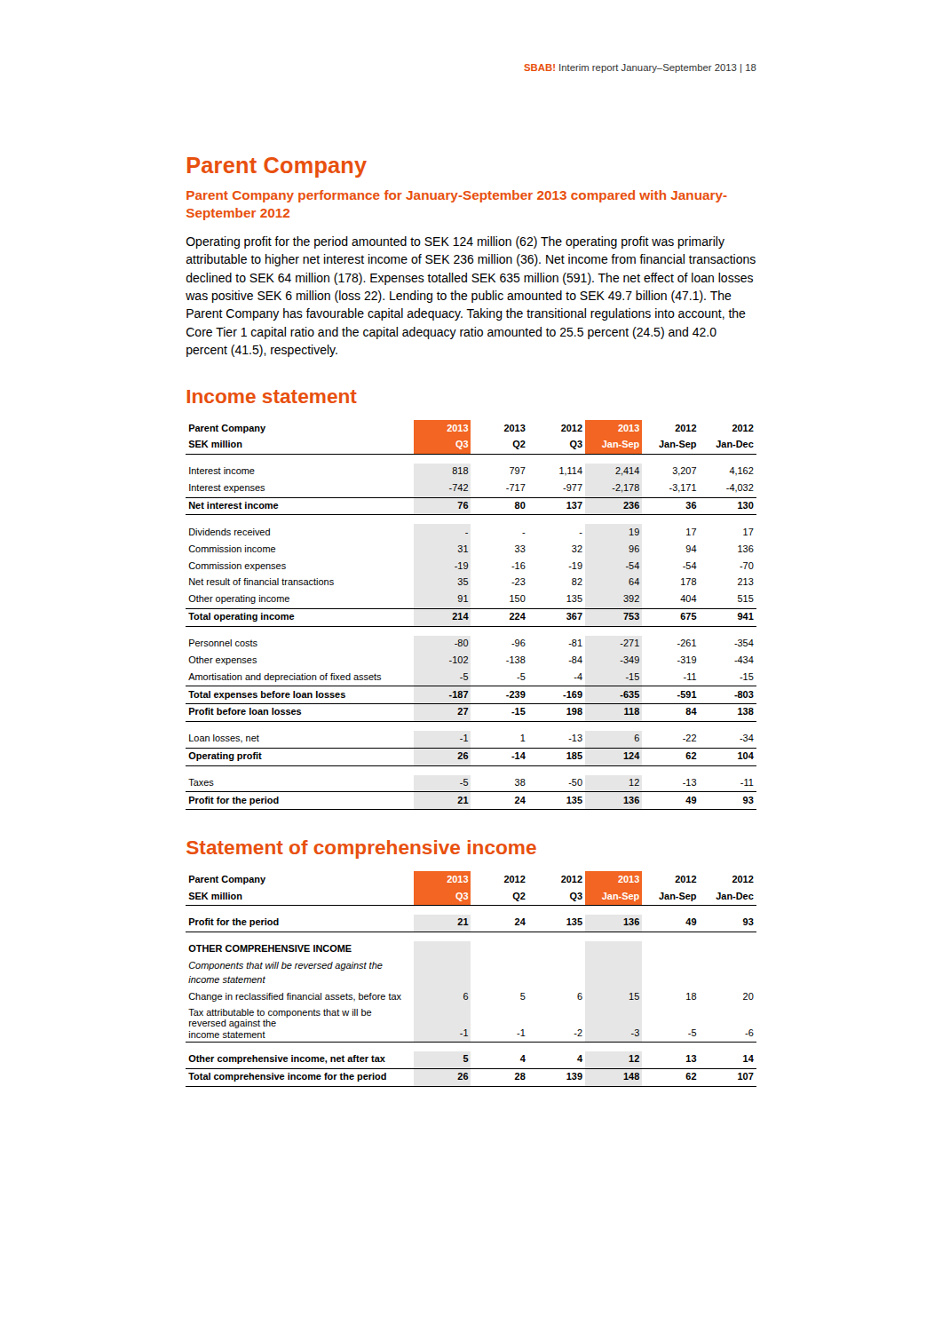SBAB! Interim report January–September 2013 | 18
Parent Company
Parent Company performance for January-September 2013 compared with January-September 2012
Operating profit for the period amounted to SEK 124 million (62) The operating profit was primarily attributable to higher net interest income of SEK 236 million (36). Net income from financial transactions declined to SEK 64 million (178). Expenses totalled SEK 635 million (591). The net effect of loan losses was positive SEK 6 million (loss 22). Lending to the public amounted to SEK 49.7 billion (47.1). The Parent Company has favourable capital adequacy. Taking the transitional regulations into account, the Core Tier 1 capital ratio and the capital adequacy ratio amounted to 25.5 percent (24.5) and 42.0 percent (41.5), respectively.
Income statement
| Parent Company | 2013 | 2013 | 2012 | 2013 | 2012 | 2012 |
| --- | --- | --- | --- | --- | --- | --- |
| SEK million | Q3 | Q2 | Q3 | Jan-Sep | Jan-Sep | Jan-Dec |
| Interest income | 818 | 797 | 1,114 | 2,414 | 3,207 | 4,162 |
| Interest expenses | -742 | -717 | -977 | -2,178 | -3,171 | -4,032 |
| Net interest income | 76 | 80 | 137 | 236 | 36 | 130 |
| Dividends received | - | - | - | 19 | 17 | 17 |
| Commission income | 31 | 33 | 32 | 96 | 94 | 136 |
| Commission expenses | -19 | -16 | -19 | -54 | -54 | -70 |
| Net result of financial transactions | 35 | -23 | 82 | 64 | 178 | 213 |
| Other operating income | 91 | 150 | 135 | 392 | 404 | 515 |
| Total operating income | 214 | 224 | 367 | 753 | 675 | 941 |
| Personnel costs | -80 | -96 | -81 | -271 | -261 | -354 |
| Other expenses | -102 | -138 | -84 | -349 | -319 | -434 |
| Amortisation and depreciation of fixed assets | -5 | -5 | -4 | -15 | -11 | -15 |
| Total expenses before loan losses | -187 | -239 | -169 | -635 | -591 | -803 |
| Profit before loan losses | 27 | -15 | 198 | 118 | 84 | 138 |
| Loan losses, net | -1 | 1 | -13 | 6 | -22 | -34 |
| Operating profit | 26 | -14 | 185 | 124 | 62 | 104 |
| Taxes | -5 | 38 | -50 | 12 | -13 | -11 |
| Profit for the period | 21 | 24 | 135 | 136 | 49 | 93 |
Statement of comprehensive income
| Parent Company | 2013 | 2012 | 2012 | 2013 | 2012 | 2012 |
| --- | --- | --- | --- | --- | --- | --- |
| SEK million | Q3 | Q2 | Q3 | Jan-Sep | Jan-Sep | Jan-Dec |
| Profit for the period | 21 | 24 | 135 | 136 | 49 | 93 |
| OTHER COMPREHENSIVE INCOME | | | | | | |
| Components that will be reversed against the income statement | | | | | | |
| Change in reclassified financial assets, before tax | 6 | 5 | 6 | 15 | 18 | 20 |
| Tax attributable to components that w ill be reversed against the income statement | -1 | -1 | -2 | -3 | -5 | -6 |
| Other comprehensive income, net after tax | 5 | 4 | 4 | 12 | 13 | 14 |
| Total comprehensive income for the period | 26 | 28 | 139 | 148 | 62 | 107 |